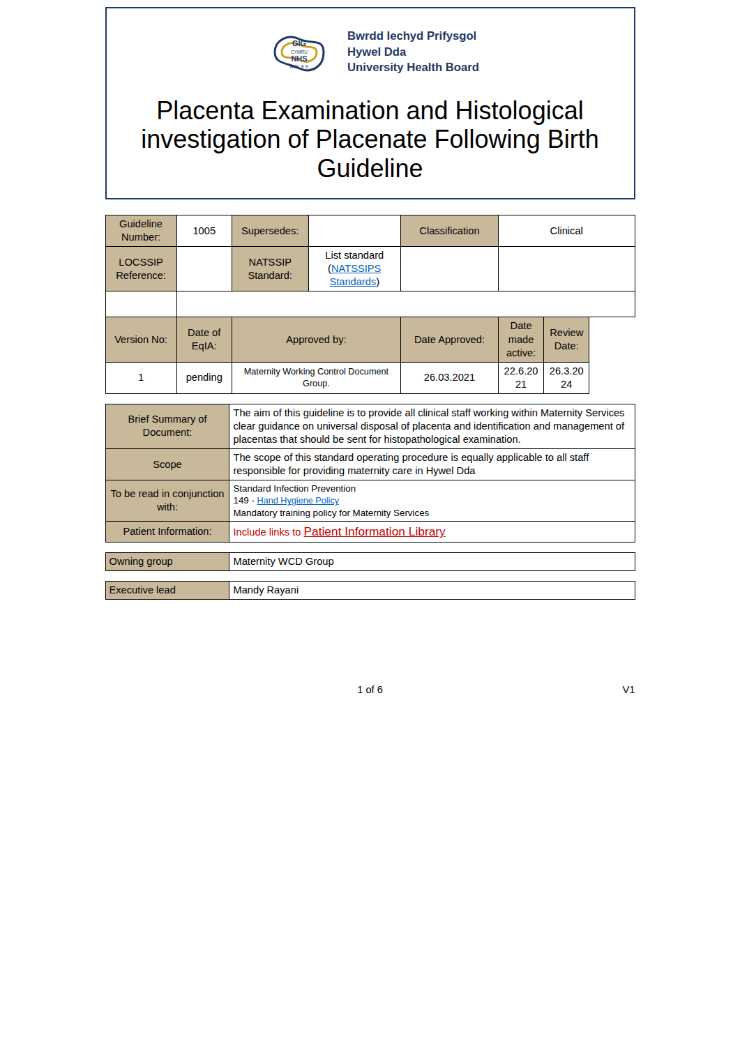GIG CYMRU NHS WALES
Bwrdd Iechyd Prifysgol
Hywel Dda
University Health Board
Placenta Examination and Histological investigation of Placenate Following Birth Guideline
| Guideline Number: | 1005 | Supersedes: | | Classification | Clinical |
| LOCSSIP Reference: | | NATSSIP Standard: | List standard ( NATSSIPS Standards ) | | |
| Version No: | Date of EqIA: | Approved by: | Date Approved: | Date made active: | Review Date: |
| 1 | pending | Maternity Working Control Document Group. | 26.03.2021 | 22.6.2021 | 26.3.2024 |
| Brief Summary of Document: | The aim of this guideline is to provide all clinical staff working within Maternity Services clear guidance on universal disposal of placenta and identification and management of placentas that should be sent for histopathological examination. |
| Scope | The scope of this standard operating procedure is equally applicable to all staff responsible for providing maternity care in Hywel Dda |
| To be read in conjunction with: | Standard Infection Prevention 149 - Hand Hygiene Policy Mandatory training policy for Maternity Services |
| Patient Information: | Include links to Patient Information Library |
| Owning group | Maternity WCD Group |
| Executive lead | Mandy Rayani |
1 of 6
V1